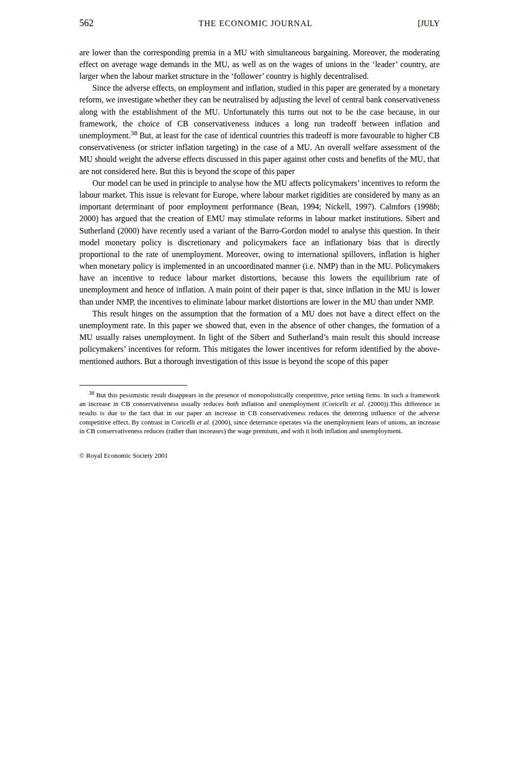562 THE ECONOMIC JOURNAL [JULY
are lower than the corresponding premia in a MU with simultaneous bargaining. Moreover, the moderating effect on average wage demands in the MU, as well as on the wages of unions in the ‘leader’ country, are larger when the labour market structure in the ‘follower’ country is highly decentralised.
Since the adverse effects, on employment and inflation, studied in this paper are generated by a monetary reform, we investigate whether they can be neutralised by adjusting the level of central bank conservativeness along with the establishment of the MU. Unfortunately this turns out not to be the case because, in our framework, the choice of CB conservativeness induces a long run tradeoff between inflation and unemployment.38 But, at least for the case of identical countries this tradeoff is more favourable to higher CB conservativeness (or stricter inflation targeting) in the case of a MU. An overall welfare assessment of the MU should weight the adverse effects discussed in this paper against other costs and benefits of the MU, that are not considered here. But this is beyond the scope of this paper
Our model can be used in principle to analyse how the MU affects policymakers’ incentives to reform the labour market. This issue is relevant for Europe, where labour market rigidities are considered by many as an important determinant of poor employment performance (Bean, 1994; Nickell, 1997). Calmfors (1998b; 2000) has argued that the creation of EMU may stimulate reforms in labour market institutions. Sibert and Sutherland (2000) have recently used a variant of the Barro-Gordon model to analyse this question. In their model monetary policy is discretionary and policymakers face an inflationary bias that is directly proportional to the rate of unemployment. Moreover, owing to international spillovers, inflation is higher when monetary policy is implemented in an uncoordinated manner (i.e. NMP) than in the MU. Policymakers have an incentive to reduce labour market distortions, because this lowers the equilibrium rate of unemployment and hence of inflation. A main point of their paper is that, since inflation in the MU is lower than under NMP, the incentives to eliminate labour market distortions are lower in the MU than under NMP.
This result hinges on the assumption that the formation of a MU does not have a direct effect on the unemployment rate. In this paper we showed that, even in the absence of other changes, the formation of a MU usually raises unemployment. In light of the Sibert and Sutherland’s main result this should increase policymakers’ incentives for reform. This mitigates the lower incentives for reform identified by the above-mentioned authors. But a thorough investigation of this issue is beyond the scope of this paper
38 But this pessimistic result disappears in the presence of monopolistically competitive, price setting firms. In such a framework an increase in CB conservativeness usually reduces both inflation and unemployment (Coricelli et al. (2000)).This difference in results is due to the fact that in our paper an increase in CB conservativeness reduces the deterring influence of the adverse competitive effect. By contrast in Coricelli et al. (2000), since deterrance operates via the unemployment fears of unions, an increase in CB conservativeness reduces (rather than increases) the wage premium, and with it both inflation and unemployment.
© Royal Economic Society 2001